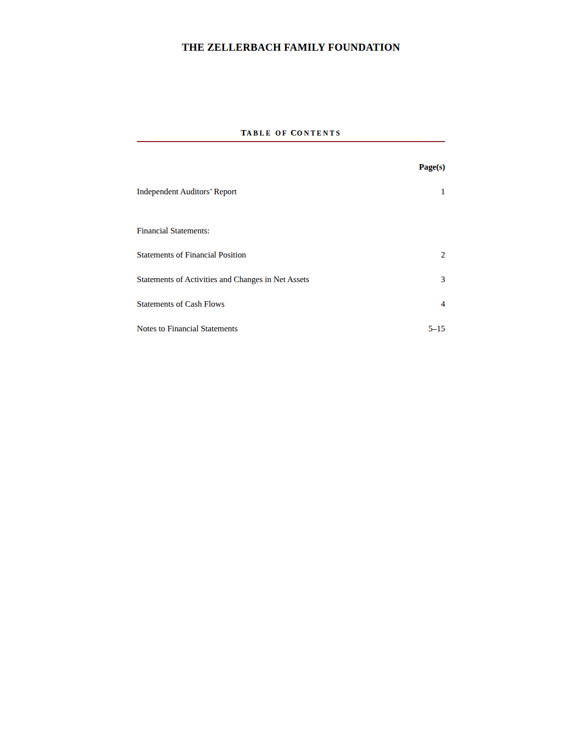THE ZELLERBACH FAMILY FOUNDATION
TABLE OF CONTENTS
| | Page(s) |
| Independent Auditors’ Report | 1 |
| Financial Statements: | |
| Statements of Financial Position | 2 |
| Statements of Activities and Changes in Net Assets | 3 |
| Statements of Cash Flows | 4 |
| Notes to Financial Statements | 5–15 |